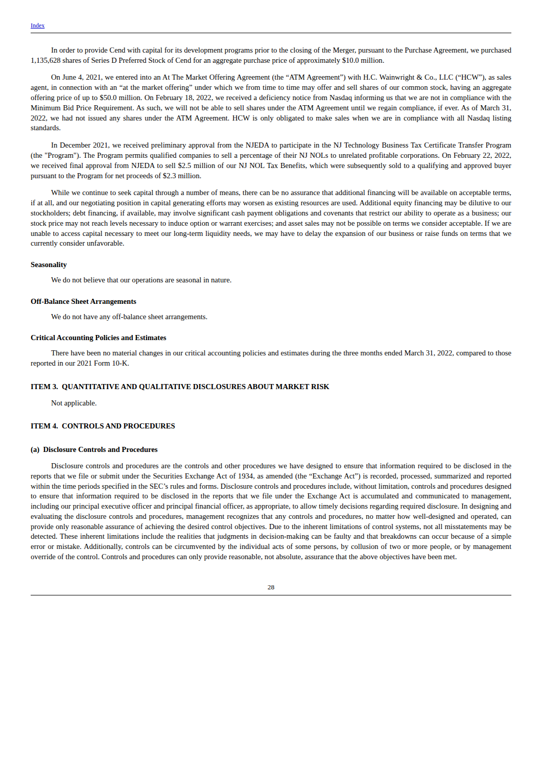Index
In order to provide Cend with capital for its development programs prior to the closing of the Merger, pursuant to the Purchase Agreement, we purchased 1,135,628 shares of Series D Preferred Stock of Cend for an aggregate purchase price of approximately $10.0 million.
On June 4, 2021, we entered into an At The Market Offering Agreement (the “ATM Agreement”) with H.C. Wainwright & Co., LLC (“HCW”), as sales agent, in connection with an “at the market offering” under which we from time to time may offer and sell shares of our common stock, having an aggregate offering price of up to $50.0 million. On February 18, 2022, we received a deficiency notice from Nasdaq informing us that we are not in compliance with the Minimum Bid Price Requirement. As such, we will not be able to sell shares under the ATM Agreement until we regain compliance, if ever. As of March 31, 2022, we had not issued any shares under the ATM Agreement. HCW is only obligated to make sales when we are in compliance with all Nasdaq listing standards.
In December 2021, we received preliminary approval from the NJEDA to participate in the NJ Technology Business Tax Certificate Transfer Program (the "Program"). The Program permits qualified companies to sell a percentage of their NJ NOLs to unrelated profitable corporations. On February 22, 2022, we received final approval from NJEDA to sell $2.5 million of our NJ NOL Tax Benefits, which were subsequently sold to a qualifying and approved buyer pursuant to the Program for net proceeds of $2.3 million.
While we continue to seek capital through a number of means, there can be no assurance that additional financing will be available on acceptable terms, if at all, and our negotiating position in capital generating efforts may worsen as existing resources are used. Additional equity financing may be dilutive to our stockholders; debt financing, if available, may involve significant cash payment obligations and covenants that restrict our ability to operate as a business; our stock price may not reach levels necessary to induce option or warrant exercises; and asset sales may not be possible on terms we consider acceptable. If we are unable to access capital necessary to meet our long-term liquidity needs, we may have to delay the expansion of our business or raise funds on terms that we currently consider unfavorable.
Seasonality
We do not believe that our operations are seasonal in nature.
Off-Balance Sheet Arrangements
We do not have any off-balance sheet arrangements.
Critical Accounting Policies and Estimates
There have been no material changes in our critical accounting policies and estimates during the three months ended March 31, 2022, compared to those reported in our 2021 Form 10-K.
ITEM 3. QUANTITATIVE AND QUALITATIVE DISCLOSURES ABOUT MARKET RISK
Not applicable.
ITEM 4. CONTROLS AND PROCEDURES
(a) Disclosure Controls and Procedures
Disclosure controls and procedures are the controls and other procedures we have designed to ensure that information required to be disclosed in the reports that we file or submit under the Securities Exchange Act of 1934, as amended (the “Exchange Act”) is recorded, processed, summarized and reported within the time periods specified in the SEC’s rules and forms. Disclosure controls and procedures include, without limitation, controls and procedures designed to ensure that information required to be disclosed in the reports that we file under the Exchange Act is accumulated and communicated to management, including our principal executive officer and principal financial officer, as appropriate, to allow timely decisions regarding required disclosure. In designing and evaluating the disclosure controls and procedures, management recognizes that any controls and procedures, no matter how well-designed and operated, can provide only reasonable assurance of achieving the desired control objectives. Due to the inherent limitations of control systems, not all misstatements may be detected. These inherent limitations include the realities that judgments in decision-making can be faulty and that breakdowns can occur because of a simple error or mistake. Additionally, controls can be circumvented by the individual acts of some persons, by collusion of two or more people, or by management override of the control. Controls and procedures can only provide reasonable, not absolute, assurance that the above objectives have been met.
28